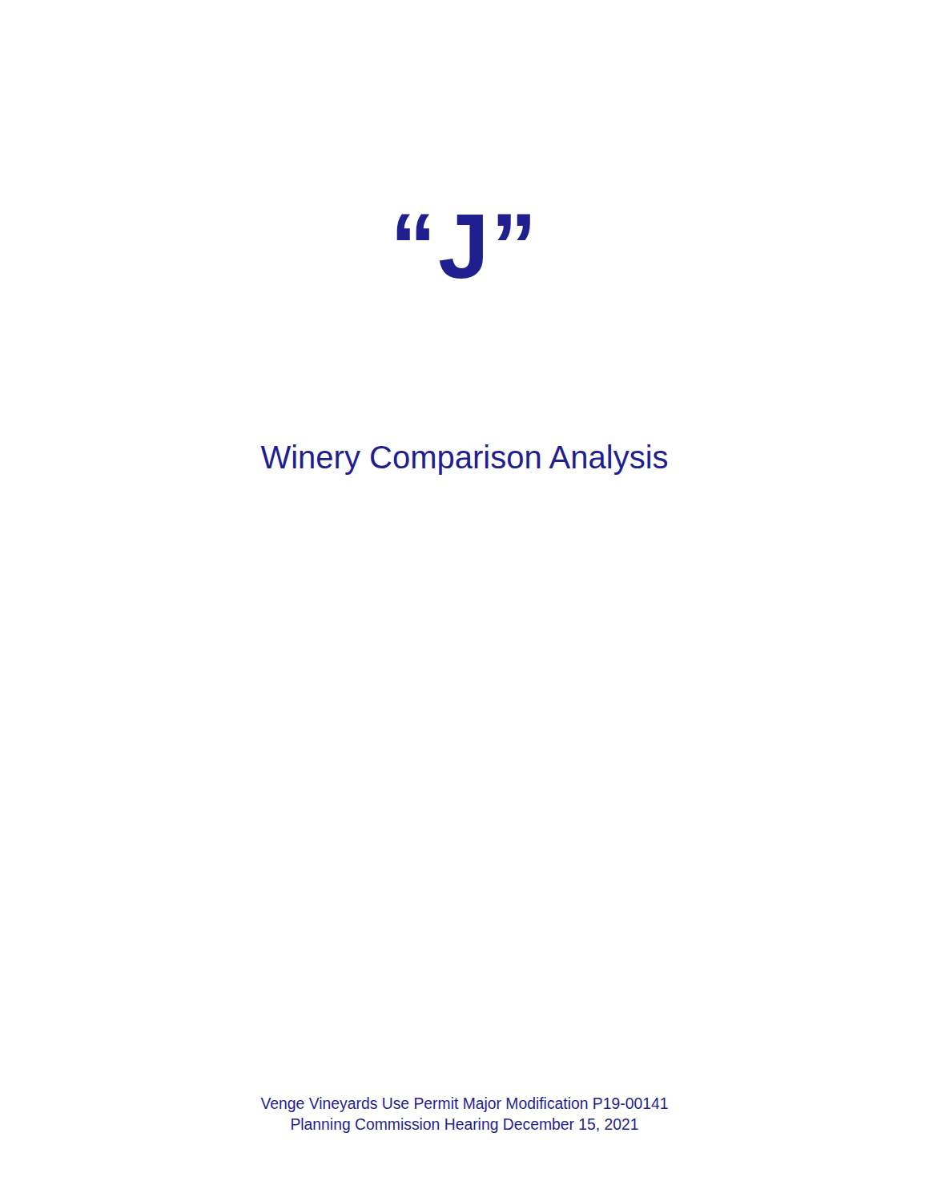“J”
Winery Comparison Analysis
Venge Vineyards Use Permit Major Modification P19-00141
Planning Commission Hearing December 15, 2021